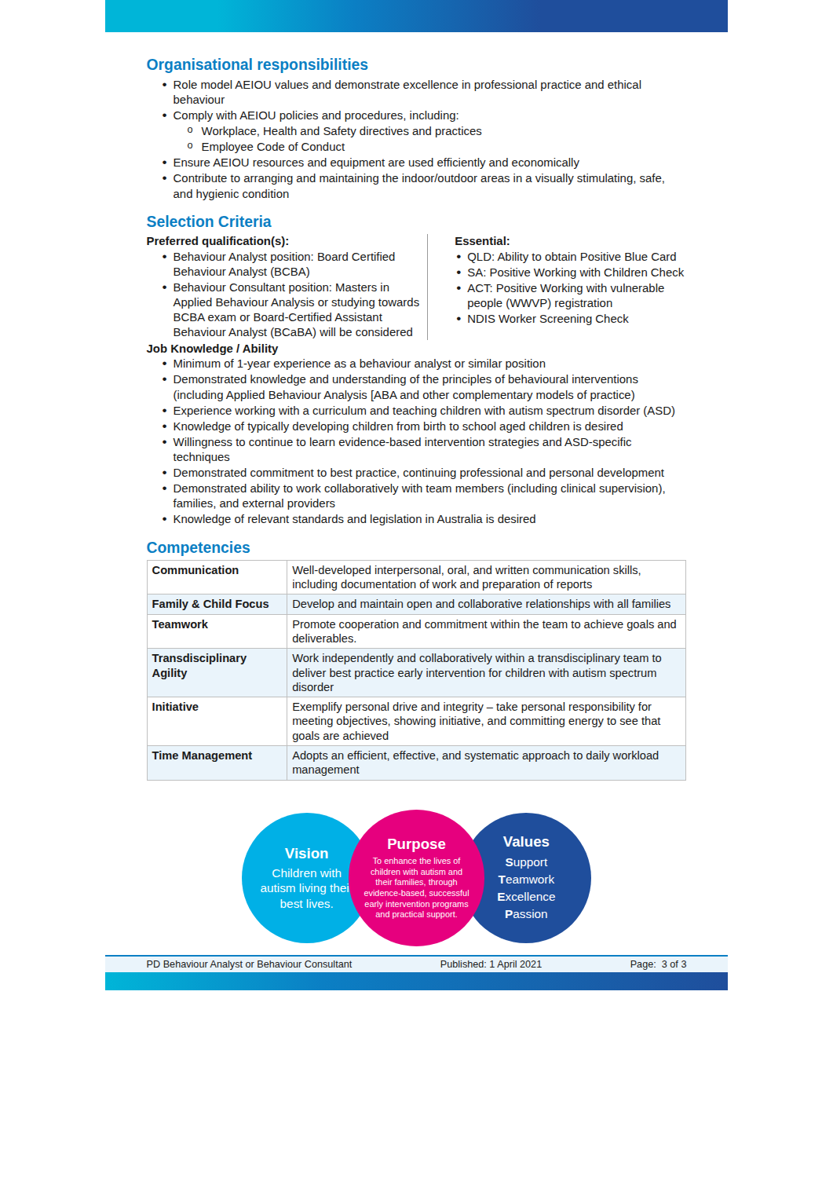Organisational responsibilities
Role model AEIOU values and demonstrate excellence in professional practice and ethical behaviour
Comply with AEIOU policies and procedures, including:
Workplace, Health and Safety directives and practices
Employee Code of Conduct
Ensure AEIOU resources and equipment are used efficiently and economically
Contribute to arranging and maintaining the indoor/outdoor areas in a visually stimulating, safe, and hygienic condition
Selection Criteria
Preferred qualification(s):
Behaviour Analyst position: Board Certified Behaviour Analyst (BCBA)
Behaviour Consultant position: Masters in Applied Behaviour Analysis or studying towards BCBA exam or Board-Certified Assistant Behaviour Analyst (BCaBA) will be considered
Essential:
QLD: Ability to obtain Positive Blue Card
SA: Positive Working with Children Check
ACT: Positive Working with vulnerable people (WWVP) registration
NDIS Worker Screening Check
Job Knowledge / Ability
Minimum of 1-year experience as a behaviour analyst or similar position
Demonstrated knowledge and understanding of the principles of behavioural interventions (including Applied Behaviour Analysis [ABA and other complementary models of practice)
Experience working with a curriculum and teaching children with autism spectrum disorder (ASD)
Knowledge of typically developing children from birth to school aged children is desired
Willingness to continue to learn evidence-based intervention strategies and ASD-specific techniques
Demonstrated commitment to best practice, continuing professional and personal development
Demonstrated ability to work collaboratively with team members (including clinical supervision), families, and external providers
Knowledge of relevant standards and legislation in Australia is desired
Competencies
| Communication | Well-developed interpersonal, oral, and written communication skills, including documentation of work and preparation of reports |
| Family & Child Focus | Develop and maintain open and collaborative relationships with all families |
| Teamwork | Promote cooperation and commitment within the team to achieve goals and deliverables. |
| Transdisciplinary Agility | Work independently and collaboratively within a transdisciplinary team to deliver best practice early intervention for children with autism spectrum disorder |
| Initiative | Exemplify personal drive and integrity – take personal responsibility for meeting objectives, showing initiative, and committing energy to see that goals are achieved |
| Time Management | Adopts an efficient, effective, and systematic approach to daily workload management |
Vision
Children with autism living their best lives.
Purpose
To enhance the lives of children with autism and their families, through evidence-based, successful early intervention programs and practical support.
Values
Support
Teamwork
Excellence
Passion
PD Behaviour Analyst or Behaviour Consultant
Published: 1 April 2021
Page: 3 of 3